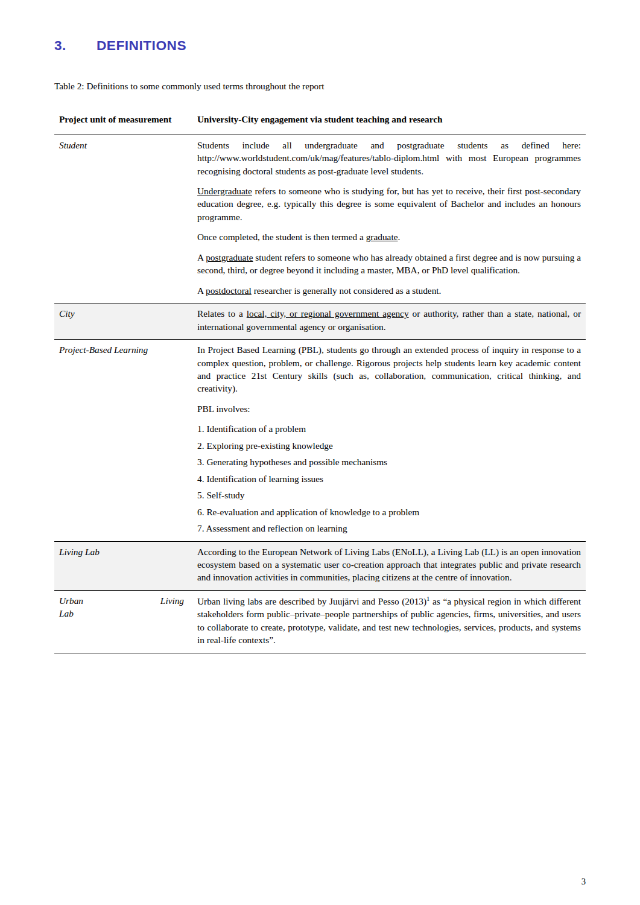3. DEFINITIONS
Table 2: Definitions to some commonly used terms throughout the report
| Project unit of measurement | University-City engagement via student teaching and research |
| Student | Students include all undergraduate and postgraduate students as defined here: http://www.worldstudent.com/uk/mag/features/tablo-diplom.html with most European programmes recognising doctoral students as post-graduate level students. Undergraduate refers to someone who is studying for, but has yet to receive, their first post-secondary education degree, e.g. typically this degree is some equivalent of Bachelor and includes an honours programme. Once completed, the student is then termed a graduate . A postgraduate student refers to someone who has already obtained a first degree and is now pursuing a second, third, or degree beyond it including a master, MBA, or PhD level qualification. A postdoctoral researcher is generally not considered as a student. |
| City | Relates to a local, city, or regional government agency or authority, rather than a state, national, or international governmental agency or organisation. |
| Project-Based Learning | In Project Based Learning (PBL), students go through an extended process of inquiry in response to a complex question, problem, or challenge. Rigorous projects help students learn key academic content and practice 21st Century skills (such as, collaboration, communication, critical thinking, and creativity). PBL involves: 1. Identification of a problem 2. Exploring pre-existing knowledge 3. Generating hypotheses and possible mechanisms 4. Identification of learning issues 5. Self-study 6. Re-evaluation and application of knowledge to a problem 7. Assessment and reflection on learning |
| Living Lab | According to the European Network of Living Labs (ENoLL), a Living Lab (LL) is an open innovation ecosystem based on a systematic user co-creation approach that integrates public and private research and innovation activities in communities, placing citizens at the centre of innovation. |
| Urban Living Lab | Urban living labs are described by Juujärvi and Pesso (2013) 1 as “a physical region in which different stakeholders form public–private–people partnerships of public agencies, firms, universities, and users to collaborate to create, prototype, validate, and test new technologies, services, products, and systems in real-life contexts”. |
3